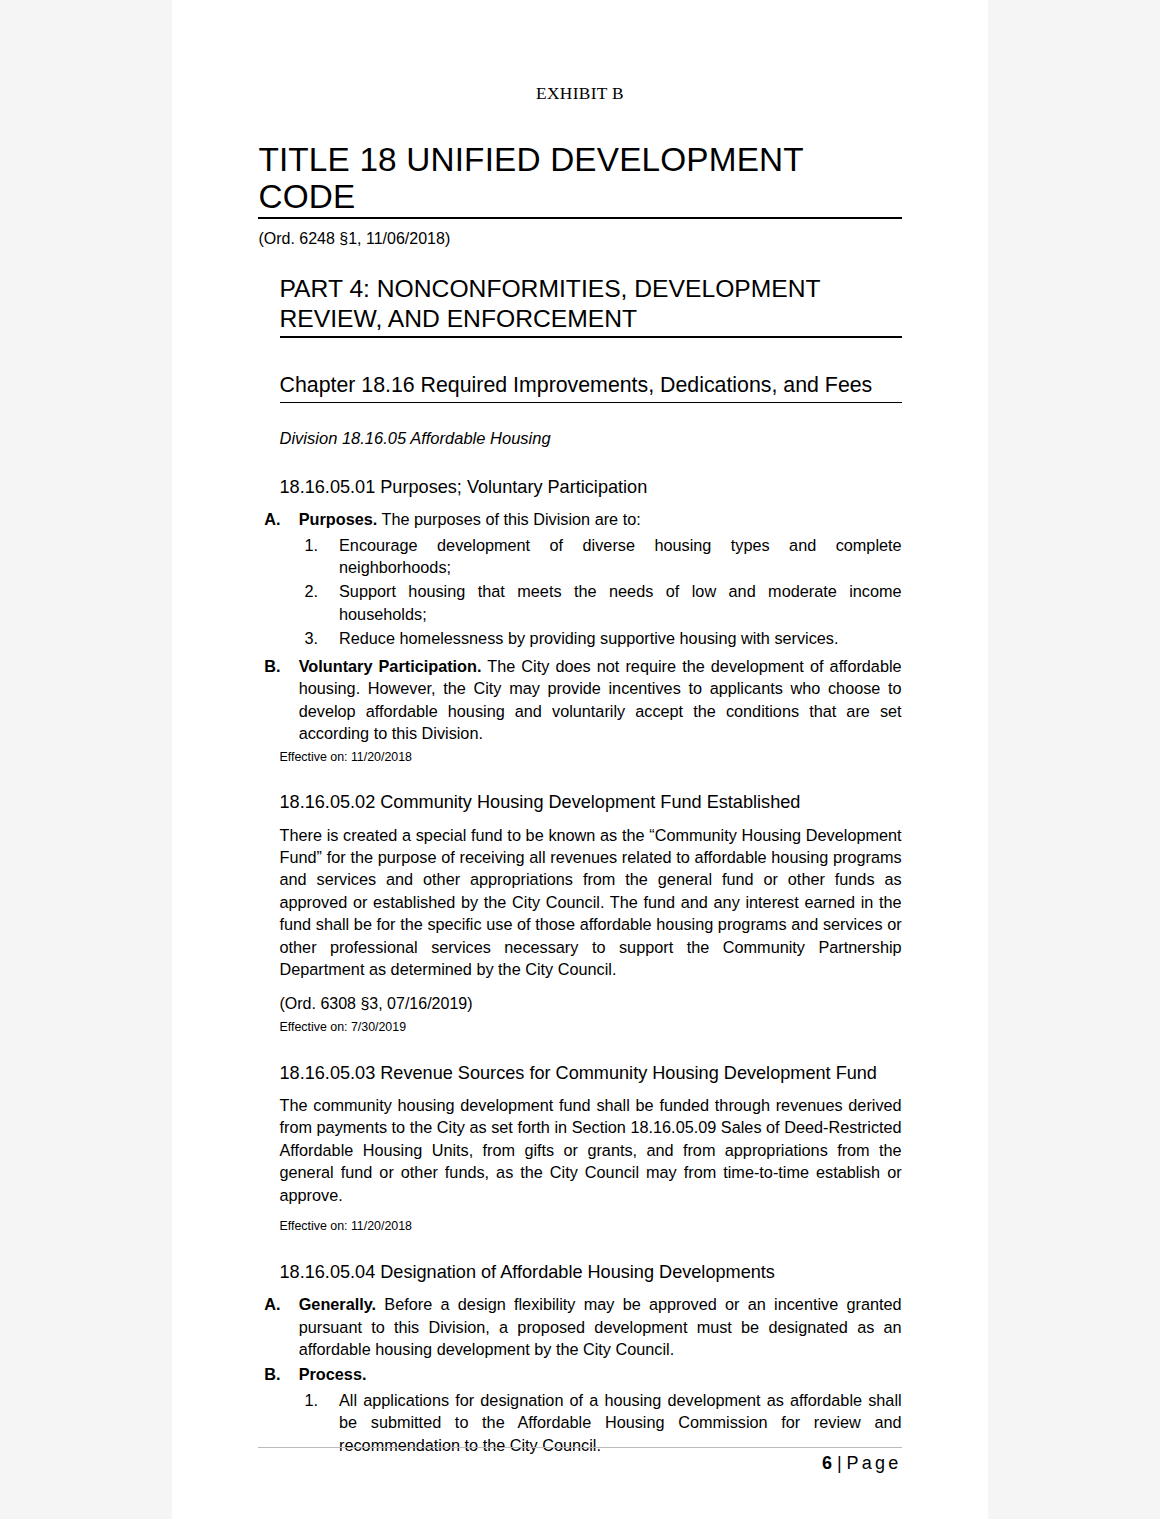EXHIBIT B
TITLE 18 UNIFIED DEVELOPMENT CODE
(Ord. 6248 §1, 11/06/2018)
PART 4: NONCONFORMITIES, DEVELOPMENT REVIEW, AND ENFORCEMENT
Chapter 18.16 Required Improvements, Dedications, and Fees
Division 18.16.05 Affordable Housing
18.16.05.01 Purposes; Voluntary Participation
Purposes. The purposes of this Division are to:
Encourage development of diverse housing types and complete neighborhoods;
Support housing that meets the needs of low and moderate income households;
Reduce homelessness by providing supportive housing with services.
Voluntary Participation. The City does not require the development of affordable housing. However, the City may provide incentives to applicants who choose to develop affordable housing and voluntarily accept the conditions that are set according to this Division.
Effective on: 11/20/2018
18.16.05.02 Community Housing Development Fund Established
There is created a special fund to be known as the “Community Housing Development Fund” for the purpose of receiving all revenues related to affordable housing programs and services and other appropriations from the general fund or other funds as approved or established by the City Council. The fund and any interest earned in the fund shall be for the specific use of those affordable housing programs and services or other professional services necessary to support the Community Partnership Department as determined by the City Council.
(Ord. 6308 §3, 07/16/2019)
Effective on: 7/30/2019
18.16.05.03 Revenue Sources for Community Housing Development Fund
The community housing development fund shall be funded through revenues derived from payments to the City as set forth in Section 18.16.05.09 Sales of Deed-Restricted Affordable Housing Units, from gifts or grants, and from appropriations from the general fund or other funds, as the City Council may from time-to-time establish or approve.
Effective on: 11/20/2018
18.16.05.04 Designation of Affordable Housing Developments
Generally. Before a design flexibility may be approved or an incentive granted pursuant to this Division, a proposed development must be designated as an affordable housing development by the City Council.
Process.
All applications for designation of a housing development as affordable shall be submitted to the Affordable Housing Commission for review and recommendation to the City Council.
6 | Page